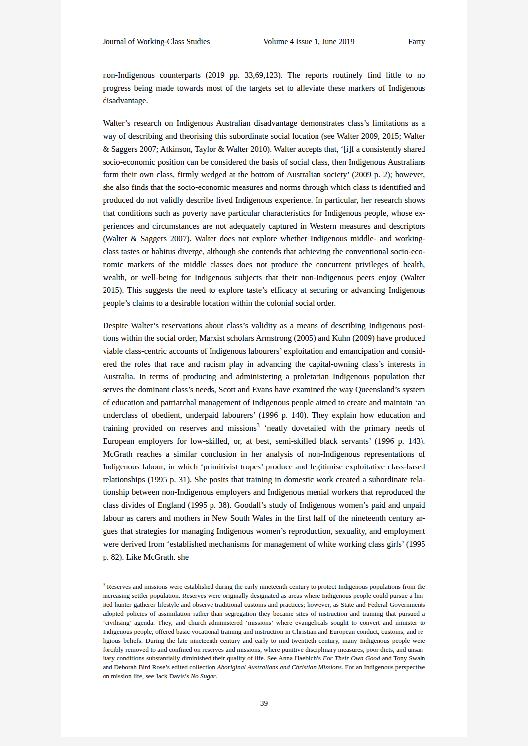Journal of Working-Class Studies Volume 4 Issue 1, June 2019 Farry
non-Indigenous counterparts (2019 pp. 33,69,123). The reports routinely find little to no progress being made towards most of the targets set to alleviate these markers of Indigenous disadvantage.
Walter’s research on Indigenous Australian disadvantage demonstrates class’s limitations as a way of describing and theorising this subordinate social location (see Walter 2009, 2015; Walter & Saggers 2007; Atkinson, Taylor & Walter 2010). Walter accepts that, ‘[i]f a consistently shared socio-economic position can be considered the basis of social class, then Indigenous Australians form their own class, firmly wedged at the bottom of Australian society’ (2009 p. 2); however, she also finds that the socio-economic measures and norms through which class is identified and produced do not validly describe lived Indigenous experience. In particular, her research shows that conditions such as poverty have particular characteristics for Indigenous people, whose experiences and circumstances are not adequately captured in Western measures and descriptors (Walter & Saggers 2007). Walter does not explore whether Indigenous middle- and working-class tastes or habitus diverge, although she contends that achieving the conventional socio-economic markers of the middle classes does not produce the concurrent privileges of health, wealth, or well-being for Indigenous subjects that their non-Indigenous peers enjoy (Walter 2015). This suggests the need to explore taste’s efficacy at securing or advancing Indigenous people’s claims to a desirable location within the colonial social order.
Despite Walter’s reservations about class’s validity as a means of describing Indigenous positions within the social order, Marxist scholars Armstrong (2005) and Kuhn (2009) have produced viable class-centric accounts of Indigenous labourers’ exploitation and emancipation and considered the roles that race and racism play in advancing the capital-owning class’s interests in Australia. In terms of producing and administering a proletarian Indigenous population that serves the dominant class’s needs, Scott and Evans have examined the way Queensland’s system of education and patriarchal management of Indigenous people aimed to create and maintain ‘an underclass of obedient, underpaid labourers’ (1996 p. 140). They explain how education and training provided on reserves and missions3 ‘neatly dovetailed with the primary needs of European employers for low-skilled, or, at best, semi-skilled black servants’ (1996 p. 143). McGrath reaches a similar conclusion in her analysis of non-Indigenous representations of Indigenous labour, in which ‘primitivist tropes’ produce and legitimise exploitative class-based relationships (1995 p. 31). She posits that training in domestic work created a subordinate relationship between non-Indigenous employers and Indigenous menial workers that reproduced the class divides of England (1995 p. 38). Goodall’s study of Indigenous women’s paid and unpaid labour as carers and mothers in New South Wales in the first half of the nineteenth century argues that strategies for managing Indigenous women’s reproduction, sexuality, and employment were derived from ‘established mechanisms for management of white working class girls’ (1995 p. 82). Like McGrath, she
3 Reserves and missions were established during the early nineteenth century to protect Indigenous populations from the increasing settler population. Reserves were originally designated as areas where Indigenous people could pursue a limited hunter-gatherer lifestyle and observe traditional customs and practices; however, as State and Federal Governments adopted policies of assimilation rather than segregation they became sites of instruction and training that pursued a ‘civilising’ agenda. They, and church-administered ‘missions’ where evangelicals sought to convert and minister to Indigenous people, offered basic vocational training and instruction in Christian and European conduct, customs, and religious beliefs. During the late nineteenth century and early to mid-twentieth century, many Indigenous people were forcibly removed to and confined on reserves and missions, where punitive disciplinary measures, poor diets, and unsanitary conditions substantially diminished their quality of life. See Anna Haebich’s For Their Own Good and Tony Swain and Deborah Bird Rose’s edited collection Aboriginal Australians and Christian Missions. For an Indigenous perspective on mission life, see Jack Davis’s No Sugar.
39